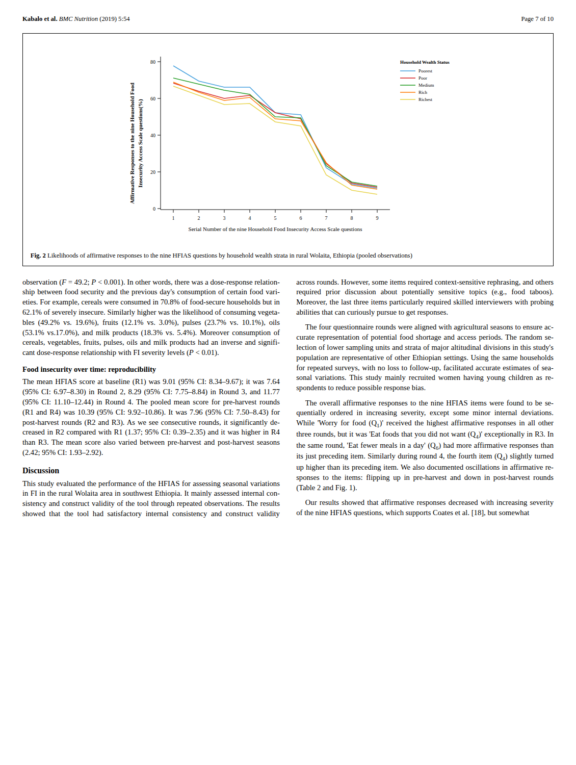Kabalo et al. BMC Nutrition (2019) 5:54
Page 7 of 10
Affirmative Responses to the nine Household Food Insecurity Access Scale questions(%) 80 60 40 20 0 1 2 3 4 5 6 7 8 9 Serial Number of the nine Household Food Insecurity Access Scale questions Household Wealth Status Poorest Poor Medium Rich Richest
Fig. 2 Likelihoods of affirmative responses to the nine HFIAS questions by household wealth strata in rural Wolaita, Ethiopia (pooled observations)
observation (F = 49.2; P < 0.001). In other words, there was a dose-response relationship between food security and the previous day's consumption of certain food varieties. For example, cereals were consumed in 70.8% of food-secure households but in 62.1% of severely insecure. Similarly higher was the likelihood of consuming vegetables (49.2% vs. 19.6%), fruits (12.1% vs. 3.0%), pulses (23.7% vs. 10.1%), oils (53.1% vs.17.0%), and milk products (18.3% vs. 5.4%). Moreover consumption of cereals, vegetables, fruits, pulses, oils and milk products had an inverse and significant dose-response relationship with FI severity levels (P < 0.01).
Food insecurity over time: reproducibility
The mean HFIAS score at baseline (R1) was 9.01 (95% CI: 8.34–9.67); it was 7.64 (95% CI: 6.97–8.30) in Round 2, 8.29 (95% CI: 7.75–8.84) in Round 3, and 11.77 (95% CI: 11.10–12.44) in Round 4. The pooled mean score for pre-harvest rounds (R1 and R4) was 10.39 (95% CI: 9.92–10.86). It was 7.96 (95% CI: 7.50–8.43) for post-harvest rounds (R2 and R3). As we see consecutive rounds, it significantly decreased in R2 compared with R1 (1.37; 95% CI: 0.39–2.35) and it was higher in R4 than R3. The mean score also varied between pre-harvest and post-harvest seasons (2.42; 95% CI: 1.93–2.92).
Discussion
This study evaluated the performance of the HFIAS for assessing seasonal variations in FI in the rural Wolaita area in southwest Ethiopia. It mainly assessed internal consistency and construct validity of the tool through repeated observations. The results showed that the tool had satisfactory internal consistency and construct validity across rounds. However, some items required context-sensitive rephrasing, and others required prior discussion about potentially sensitive topics (e.g., food taboos). Moreover, the last three items particularly required skilled interviewers with probing abilities that can curiously pursue to get responses.
The four questionnaire rounds were aligned with agricultural seasons to ensure accurate representation of potential food shortage and access periods. The random selection of lower sampling units and strata of major altitudinal divisions in this study's population are representative of other Ethiopian settings. Using the same households for repeated surveys, with no loss to follow-up, facilitated accurate estimates of seasonal variations. This study mainly recruited women having young children as respondents to reduce possible response bias.
The overall affirmative responses to the nine HFIAS items were found to be sequentially ordered in increasing severity, except some minor internal deviations. While 'Worry for food (Q1)' received the highest affirmative responses in all other three rounds, but it was 'Eat foods that you did not want (Q4)' exceptionally in R3. In the same round, 'Eat fewer meals in a day' (Q6) had more affirmative responses than its just preceding item. Similarly during round 4, the fourth item (Q4) slightly turned up higher than its preceding item. We also documented oscillations in affirmative responses to the items: flipping up in pre-harvest and down in post-harvest rounds (Table 2 and Fig. 1).
Our results showed that affirmative responses decreased with increasing severity of the nine HFIAS questions, which supports Coates et al. [18], but somewhat